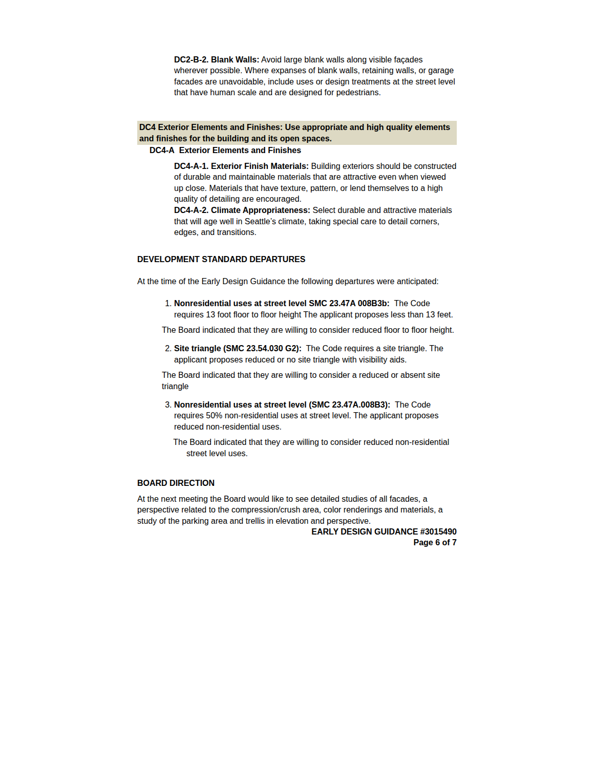DC2-B-2. Blank Walls: Avoid large blank walls along visible façades wherever possible. Where expanses of blank walls, retaining walls, or garage facades are unavoidable, include uses or design treatments at the street level that have human scale and are designed for pedestrians.
DC4 Exterior Elements and Finishes: Use appropriate and high quality elements and finishes for the building and its open spaces.
DC4-A Exterior Elements and Finishes
DC4-A-1. Exterior Finish Materials: Building exteriors should be constructed of durable and maintainable materials that are attractive even when viewed up close. Materials that have texture, pattern, or lend themselves to a high quality of detailing are encouraged.
DC4-A-2. Climate Appropriateness: Select durable and attractive materials that will age well in Seattle’s climate, taking special care to detail corners, edges, and transitions.
DEVELOPMENT STANDARD DEPARTURES
At the time of the Early Design Guidance the following departures were anticipated:
Nonresidential uses at street level SMC 23.47A 008B3b: The Code requires 13 foot floor to floor height The applicant proposes less than 13 feet.
The Board indicated that they are willing to consider reduced floor to floor height.
Site triangle (SMC 23.54.030 G2): The Code requires a site triangle. The applicant proposes reduced or no site triangle with visibility aids.
The Board indicated that they are willing to consider a reduced or absent site triangle
Nonresidential uses at street level (SMC 23.47A.008B3): The Code requires 50% non-residential uses at street level. The applicant proposes reduced non-residential uses.
The Board indicated that they are willing to consider reduced non-residential street level uses.
BOARD DIRECTION
At the next meeting the Board would like to see detailed studies of all facades, a perspective related to the compression/crush area, color renderings and materials, a study of the parking area and trellis in elevation and perspective.
EARLY DESIGN GUIDANCE #3015490
Page 6 of 7